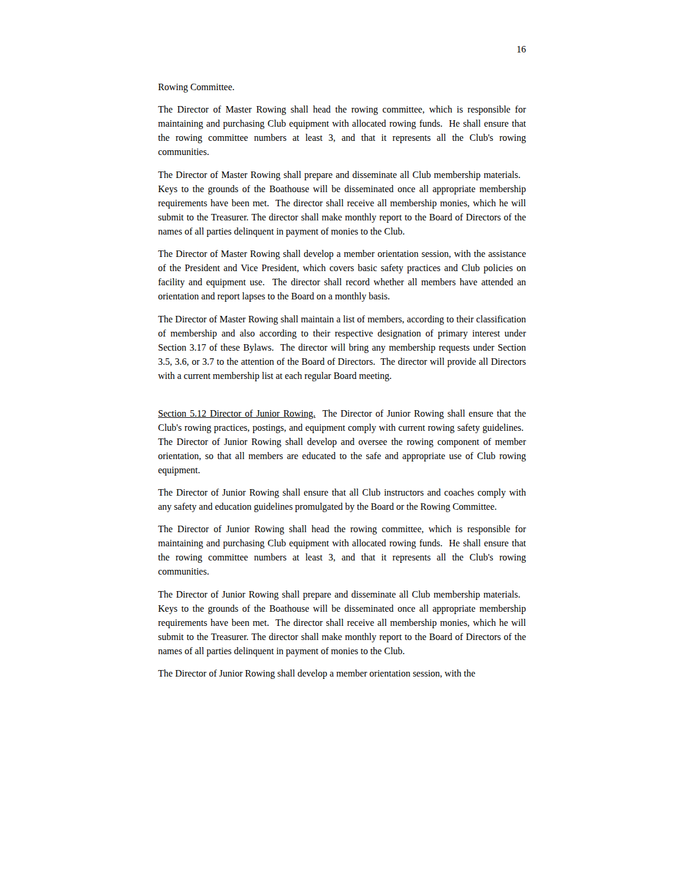16
Rowing Committee.
The Director of Master Rowing shall head the rowing committee, which is responsible for maintaining and purchasing Club equipment with allocated rowing funds. He shall ensure that the rowing committee numbers at least 3, and that it represents all the Club's rowing communities.
The Director of Master Rowing shall prepare and disseminate all Club membership materials. Keys to the grounds of the Boathouse will be disseminated once all appropriate membership requirements have been met. The director shall receive all membership monies, which he will submit to the Treasurer. The director shall make monthly report to the Board of Directors of the names of all parties delinquent in payment of monies to the Club.
The Director of Master Rowing shall develop a member orientation session, with the assistance of the President and Vice President, which covers basic safety practices and Club policies on facility and equipment use. The director shall record whether all members have attended an orientation and report lapses to the Board on a monthly basis.
The Director of Master Rowing shall maintain a list of members, according to their classification of membership and also according to their respective designation of primary interest under Section 3.17 of these Bylaws. The director will bring any membership requests under Section 3.5, 3.6, or 3.7 to the attention of the Board of Directors. The director will provide all Directors with a current membership list at each regular Board meeting.
Section 5.12 Director of Junior Rowing. The Director of Junior Rowing shall ensure that the Club's rowing practices, postings, and equipment comply with current rowing safety guidelines. The Director of Junior Rowing shall develop and oversee the rowing component of member orientation, so that all members are educated to the safe and appropriate use of Club rowing equipment.
The Director of Junior Rowing shall ensure that all Club instructors and coaches comply with any safety and education guidelines promulgated by the Board or the Rowing Committee.
The Director of Junior Rowing shall head the rowing committee, which is responsible for maintaining and purchasing Club equipment with allocated rowing funds. He shall ensure that the rowing committee numbers at least 3, and that it represents all the Club's rowing communities.
The Director of Junior Rowing shall prepare and disseminate all Club membership materials. Keys to the grounds of the Boathouse will be disseminated once all appropriate membership requirements have been met. The director shall receive all membership monies, which he will submit to the Treasurer. The director shall make monthly report to the Board of Directors of the names of all parties delinquent in payment of monies to the Club.
The Director of Junior Rowing shall develop a member orientation session, with the